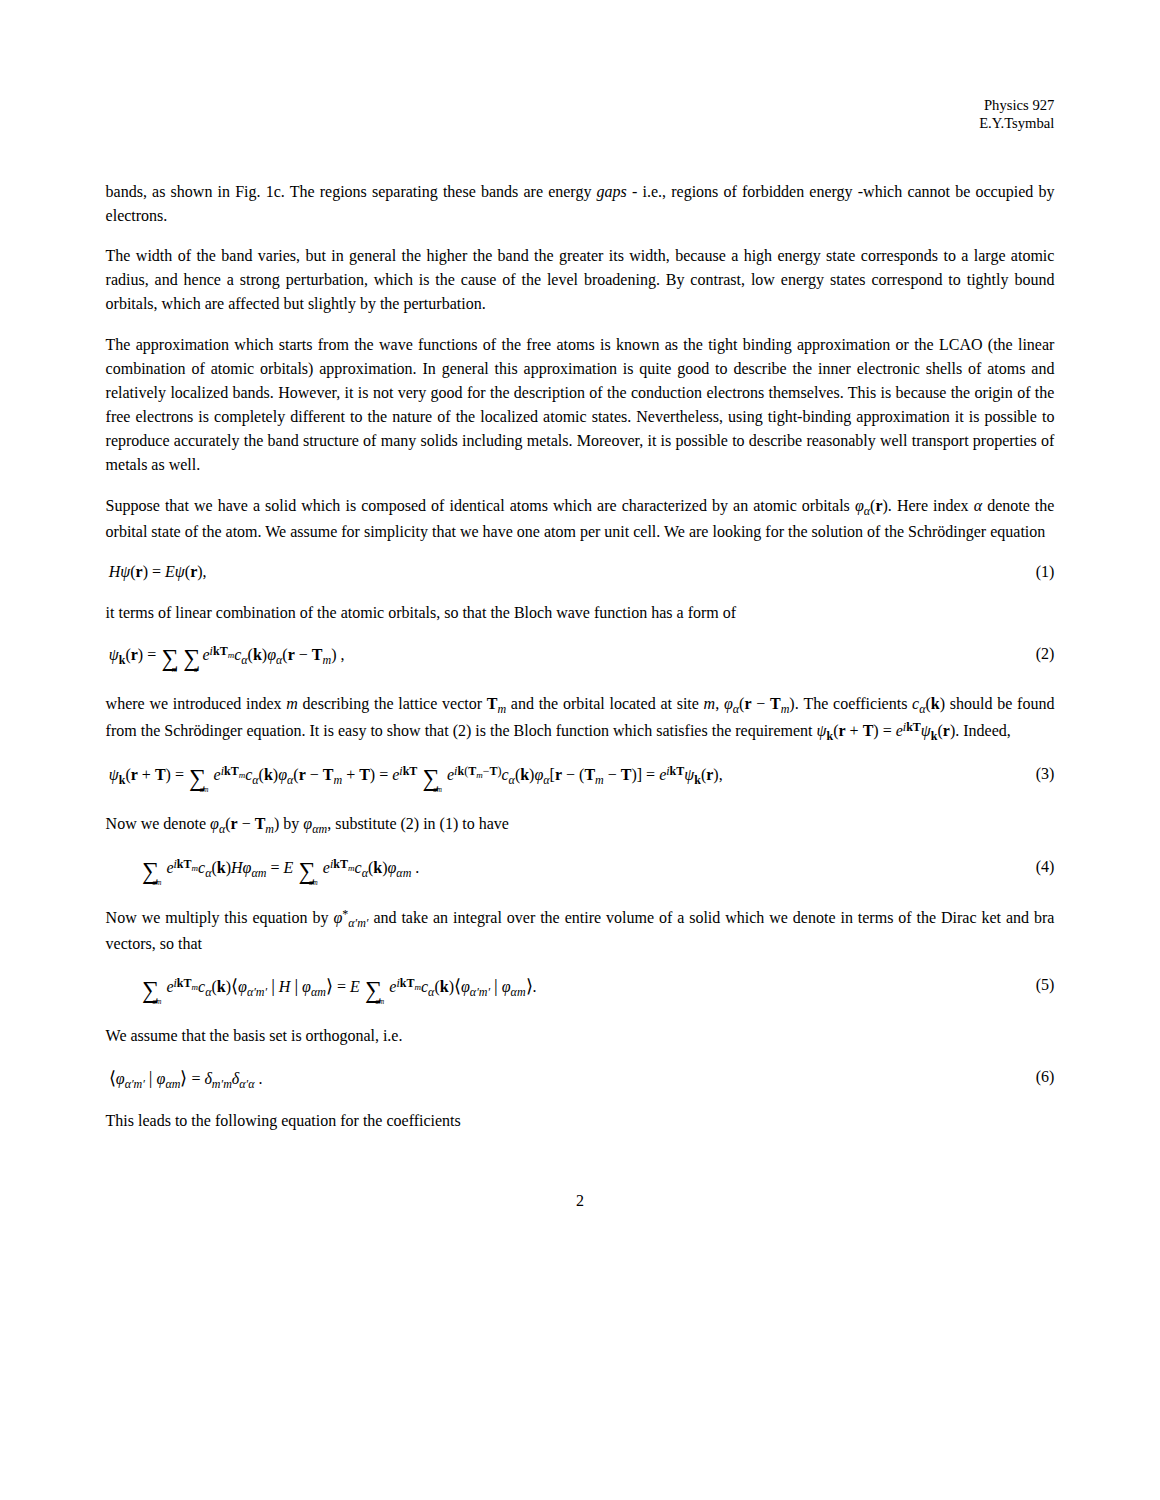Physics 927
E.Y.Tsymbal
bands, as shown in Fig. 1c. The regions separating these bands are energy gaps - i.e., regions of forbidden energy -which cannot be occupied by electrons.
The width of the band varies, but in general the higher the band the greater its width, because a high energy state corresponds to a large atomic radius, and hence a strong perturbation, which is the cause of the level broadening. By contrast, low energy states correspond to tightly bound orbitals, which are affected but slightly by the perturbation.
The approximation which starts from the wave functions of the free atoms is known as the tight binding approximation or the LCAO (the linear combination of atomic orbitals) approximation. In general this approximation is quite good to describe the inner electronic shells of atoms and relatively localized bands. However, it is not very good for the description of the conduction electrons themselves. This is because the origin of the free electrons is completely different to the nature of the localized atomic states. Nevertheless, using tight-binding approximation it is possible to reproduce accurately the band structure of many solids including metals. Moreover, it is possible to describe reasonably well transport properties of metals as well.
Suppose that we have a solid which is composed of identical atoms which are characterized by an atomic orbitals φα(r). Here index α denote the orbital state of the atom. We assume for simplicity that we have one atom per unit cell. We are looking for the solution of the Schrödinger equation
Hψ(r) = Eψ(r), (1)
it terms of linear combination of the atomic orbitals, so that the Bloch wave function has a form of
ψk(r) = ∑m ∑α eikTmcα(k)φα(r − Tm) , (2)
where we introduced index m describing the lattice vector Tm and the orbital located at site m, φα(r − Tm). The coefficients cα(k) should be found from the Schrödinger equation. It is easy to show that (2) is the Bloch function which satisfies the requirement ψk(r + T) = eikTψk(r). Indeed,
ψk(r + T) = ∑αm eikTmcα(k)φα(r − Tm + T) = eikT ∑αm eik(Tm−T)cα(k)φα[r − (Tm − T)] = eikTψk(r), (3)
Now we denote φα(r − Tm) by φαm, substitute (2) in (1) to have
∑αm eikTmcα(k)Hφαm = E ∑αm eikTmcα(k)φαm . (4)
Now we multiply this equation by φ*α′m′ and take an integral over the entire volume of a solid which we denote in terms of the Dirac ket and bra vectors, so that
∑αm eikTmcα(k)⟨φα′m′ | H | φαm⟩ = E ∑αm eikTmcα(k)⟨φα′m′ | φαm⟩. (5)
We assume that the basis set is orthogonal, i.e.
⟨φα′m′ | φαm⟩ = δm′mδα′α . (6)
This leads to the following equation for the coefficients
2